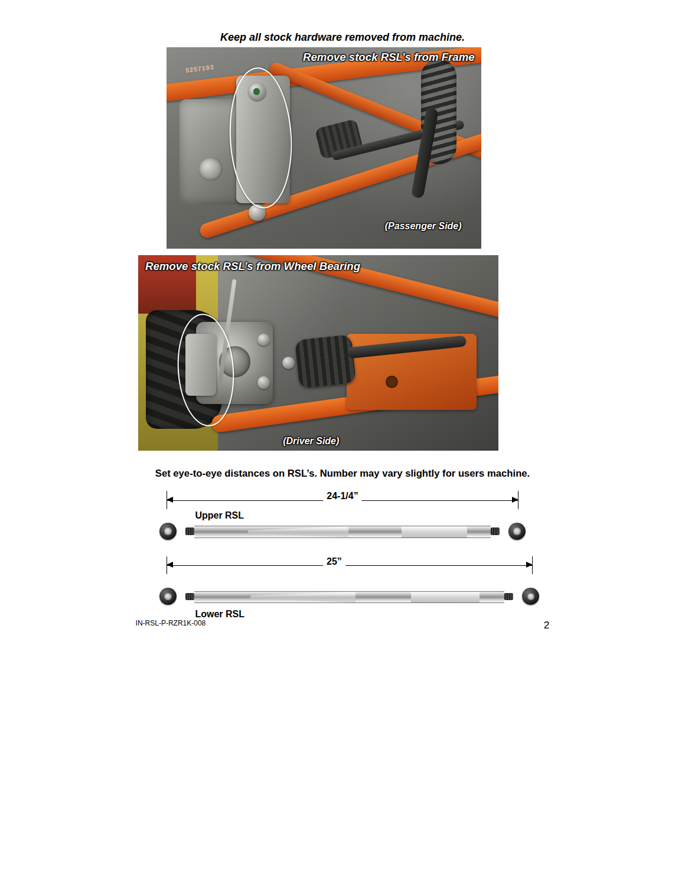Keep all stock hardware removed from machine.
5257193
Remove stock RSL’s from Frame
(Passenger Side)
Remove stock RSL’s from Wheel Bearing
(Driver Side)
Set eye-to-eye distances on RSL’s. Number may vary slightly for users machine.
24-1/4”
Upper RSL
25”
Lower RSL
2 IN-RSL-P-RZR1K-008